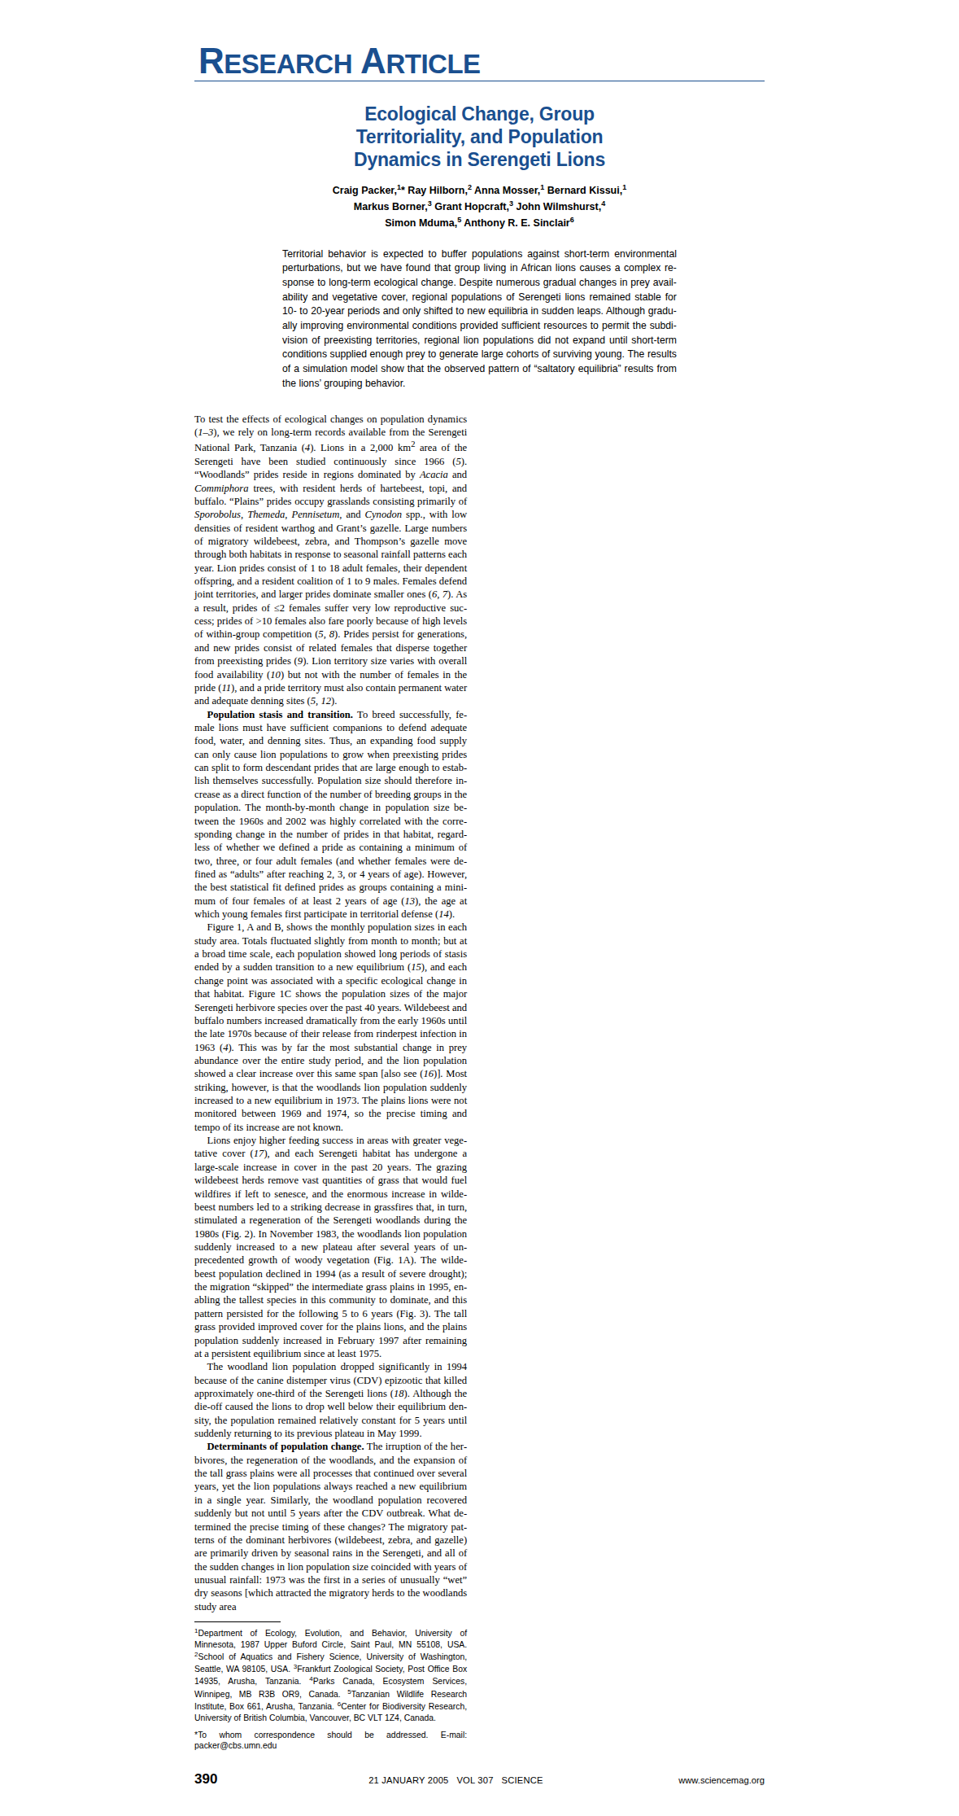RESEARCH ARTICLE
Ecological Change, Group
Territoriality, and Population
Dynamics in Serengeti Lions
Craig Packer,1* Ray Hilborn,2 Anna Mosser,1 Bernard Kissui,1
Markus Borner,3 Grant Hopcraft,3 John Wilmshurst,4
Simon Mduma,5 Anthony R. E. Sinclair6
Territorial behavior is expected to buffer populations against short-term environmental perturbations, but we have found that group living in African lions causes a complex response to long-term ecological change. Despite numerous gradual changes in prey availability and vegetative cover, regional populations of Serengeti lions remained stable for 10- to 20-year periods and only shifted to new equilibria in sudden leaps. Although gradually improving environmental conditions provided sufficient resources to permit the subdivision of preexisting territories, regional lion populations did not expand until short-term conditions supplied enough prey to generate large cohorts of surviving young. The results of a simulation model show that the observed pattern of “saltatory equilibria” results from the lions’ grouping behavior.
To test the effects of ecological changes on population dynamics (1–3), we rely on long-term records available from the Serengeti National Park, Tanzania (4). Lions in a 2,000 km2 area of the Serengeti have been studied continuously since 1966 (5). “Woodlands” prides reside in regions dominated by Acacia and Commiphora trees, with resident herds of hartebeest, topi, and buffalo. “Plains” prides occupy grasslands consisting primarily of Sporobolus, Themeda, Pennisetum, and Cynodon spp., with low densities of resident warthog and Grant’s gazelle. Large numbers of migratory wildebeest, zebra, and Thompson’s gazelle move through both habitats in response to seasonal rainfall patterns each year. Lion prides consist of 1 to 18 adult females, their dependent offspring, and a resident coalition of 1 to 9 males. Females defend joint territories, and larger prides dominate smaller ones (6, 7). As a result, prides of ≤2 females suffer very low reproductive success; prides of >10 females also fare poorly because of high levels of within-group competition (5, 8). Prides persist for generations, and new prides consist of related females that disperse together from preexisting prides (9). Lion territory size varies with overall food availability (10) but not with the number of females in the pride (11), and a pride territory must also contain permanent water and adequate denning sites (5, 12).
Population stasis and transition. To breed successfully, female lions must have sufficient companions to defend adequate food, water, and denning sites. Thus, an expanding food supply can only cause lion populations to grow when preexisting prides can split to form descendant prides that are large enough to establish themselves successfully. Population size should therefore increase as a direct function of the number of breeding groups in the population. The month-by-month change in population size between the 1960s and 2002 was highly correlated with the corresponding change in the number of prides in that habitat, regardless of whether we defined a pride as containing a minimum of two, three, or four adult females (and whether females were defined as “adults” after reaching 2, 3, or 4 years of age). However, the best statistical fit defined prides as groups containing a minimum of four females of at least 2 years of age (13), the age at which young females first participate in territorial defense (14).
Figure 1, A and B, shows the monthly population sizes in each study area. Totals fluctuated slightly from month to month; but at a broad time scale, each population showed long periods of stasis ended by a sudden transition to a new equilibrium (15), and each change point was associated with a specific ecological change in that habitat. Figure 1C shows the population sizes of the major Serengeti herbivore species over the past 40 years. Wildebeest and buffalo numbers increased dramatically from the early 1960s until the late 1970s because of their release from rinderpest infection in 1963 (4). This was by far the most substantial change in prey abundance over the entire study period, and the lion population showed a clear increase over this same span [also see (16)]. Most striking, however, is that the woodlands lion population suddenly increased to a new equilibrium in 1973. The plains lions were not monitored between 1969 and 1974, so the precise timing and tempo of its increase are not known.
Lions enjoy higher feeding success in areas with greater vegetative cover (17), and each Serengeti habitat has undergone a large-scale increase in cover in the past 20 years. The grazing wildebeest herds remove vast quantities of grass that would fuel wildfires if left to senesce, and the enormous increase in wildebeest numbers led to a striking decrease in grassfires that, in turn, stimulated a regeneration of the Serengeti woodlands during the 1980s (Fig. 2). In November 1983, the woodlands lion population suddenly increased to a new plateau after several years of unprecedented growth of woody vegetation (Fig. 1A). The wildebeest population declined in 1994 (as a result of severe drought); the migration “skipped” the intermediate grass plains in 1995, enabling the tallest species in this community to dominate, and this pattern persisted for the following 5 to 6 years (Fig. 3). The tall grass provided improved cover for the plains lions, and the plains population suddenly increased in February 1997 after remaining at a persistent equilibrium since at least 1975.
The woodland lion population dropped significantly in 1994 because of the canine distemper virus (CDV) epizootic that killed approximately one-third of the Serengeti lions (18). Although the die-off caused the lions to drop well below their equilibrium density, the population remained relatively constant for 5 years until suddenly returning to its previous plateau in May 1999.
Determinants of population change. The irruption of the herbivores, the regeneration of the woodlands, and the expansion of the tall grass plains were all processes that continued over several years, yet the lion populations always reached a new equilibrium in a single year. Similarly, the woodland population recovered suddenly but not until 5 years after the CDV outbreak. What determined the precise timing of these changes? The migratory patterns of the dominant herbivores (wildebeest, zebra, and gazelle) are primarily driven by seasonal rains in the Serengeti, and all of the sudden changes in lion population size coincided with years of unusual rainfall: 1973 was the first in a series of unusually “wet” dry seasons [which attracted the migratory herds to the woodlands study area
1Department of Ecology, Evolution, and Behavior, University of Minnesota, 1987 Upper Buford Circle, Saint Paul, MN 55108, USA. 2School of Aquatics and Fishery Science, University of Washington, Seattle, WA 98105, USA. 3Frankfurt Zoological Society, Post Office Box 14935, Arusha, Tanzania. 4Parks Canada, Ecosystem Services, Winnipeg, MB R3B OR9, Canada. 5Tanzanian Wildlife Research Institute, Box 661, Arusha, Tanzania. 6Center for Biodiversity Research, University of British Columbia, Vancouver, BC VLT 1Z4, Canada.
*To whom correspondence should be addressed. E-mail: packer@cbs.umn.edu
390
21 JANUARY 2005 VOL 307 SCIENCE
www.sciencemag.org